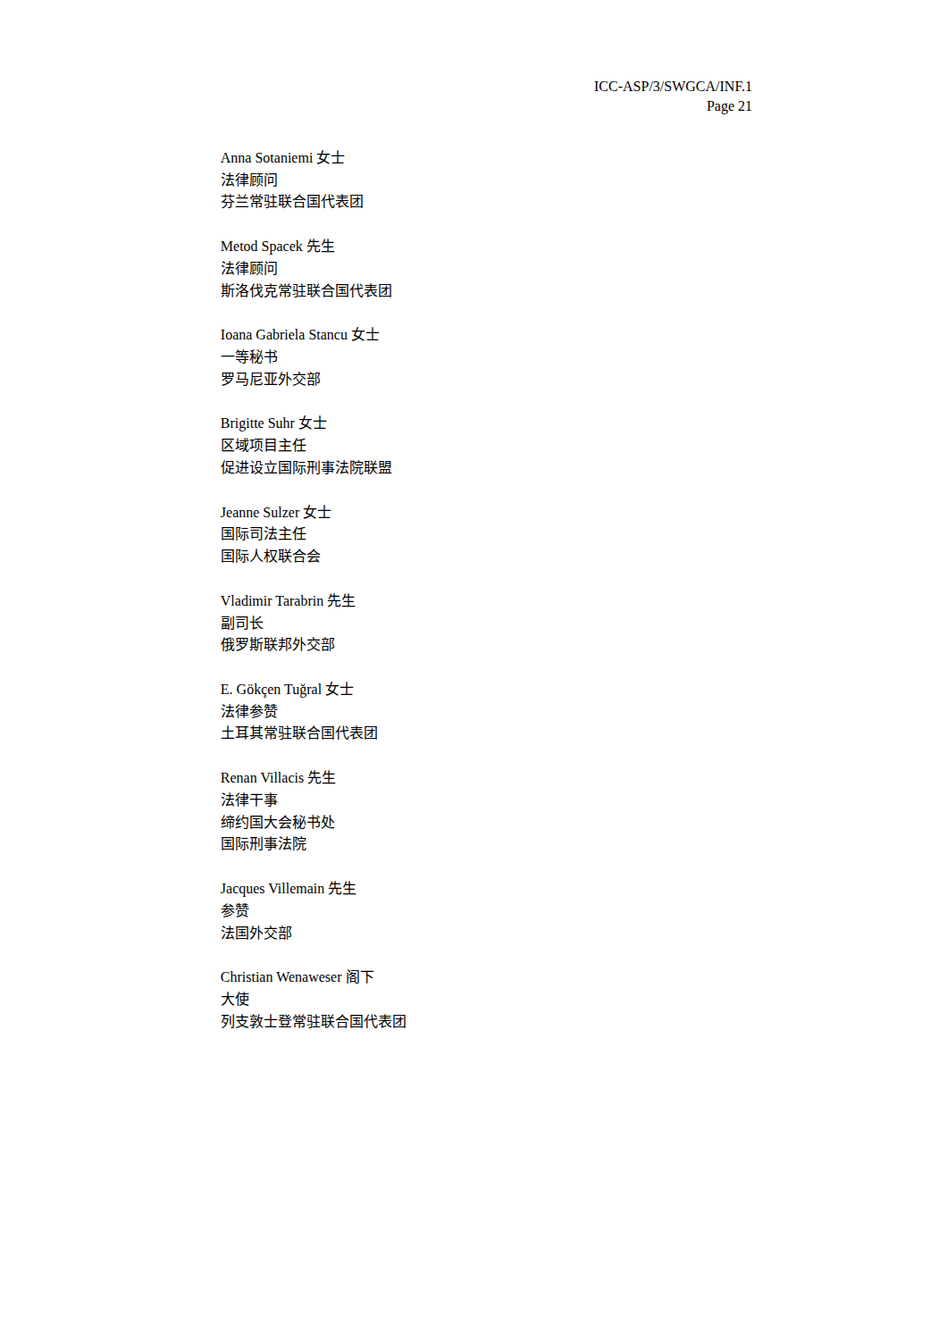ICC-ASP/3/SWGCA/INF.1
Page 21
Anna Sotaniemi 女士
法律顾问
芬兰常驻联合国代表团
Metod Spacek 先生
法律顾问
斯洛伐克常驻联合国代表团
Ioana Gabriela Stancu 女士
一等秘书
罗马尼亚外交部
Brigitte Suhr 女士
区域项目主任
促进设立国际刑事法院联盟
Jeanne Sulzer 女士
国际司法主任
国际人权联合会
Vladimir Tarabrin 先生
副司长
俄罗斯联邦外交部
E. Gökçen Tuğral 女士
法律参赞
土耳其常驻联合国代表团
Renan Villacis 先生
法律干事
缔约国大会秘书处
国际刑事法院
Jacques Villemain 先生
参赞
法国外交部
Christian Wenaweser 阁下
大使
列支敦士登常驻联合国代表团